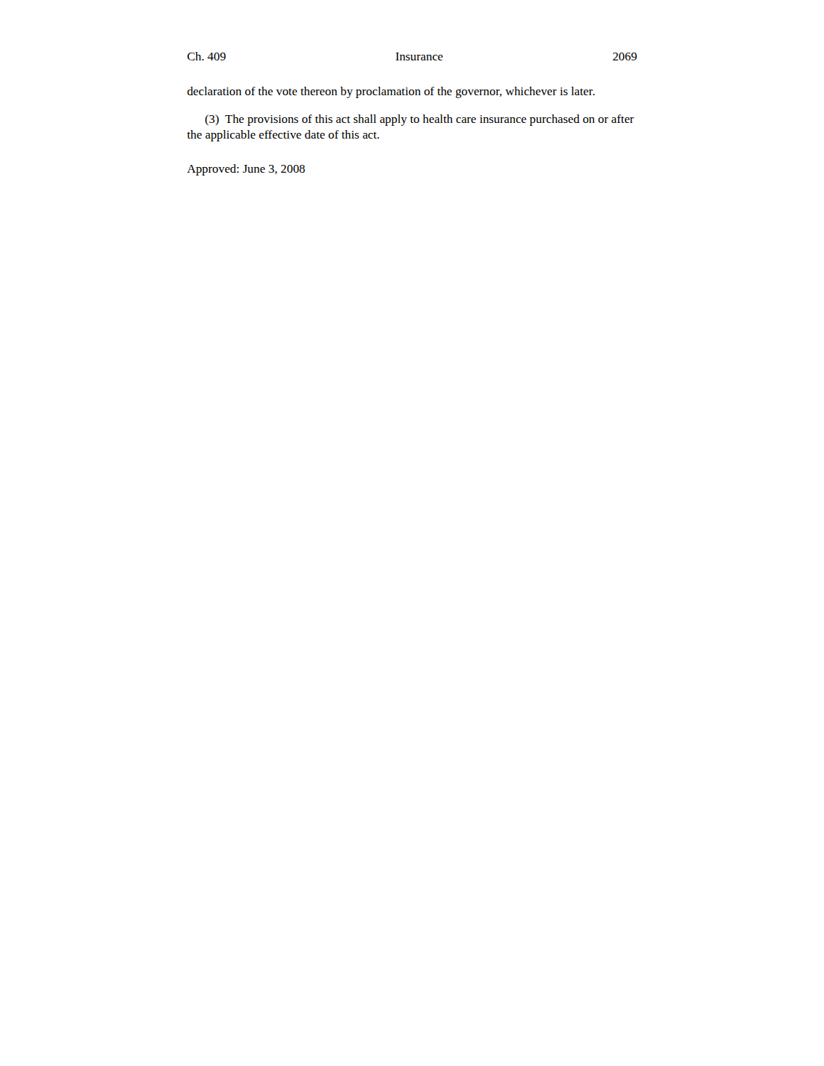Ch. 409 Insurance 2069
declaration of the vote thereon by proclamation of the governor, whichever is later.
(3) The provisions of this act shall apply to health care insurance purchased on or after the applicable effective date of this act.
Approved: June 3, 2008